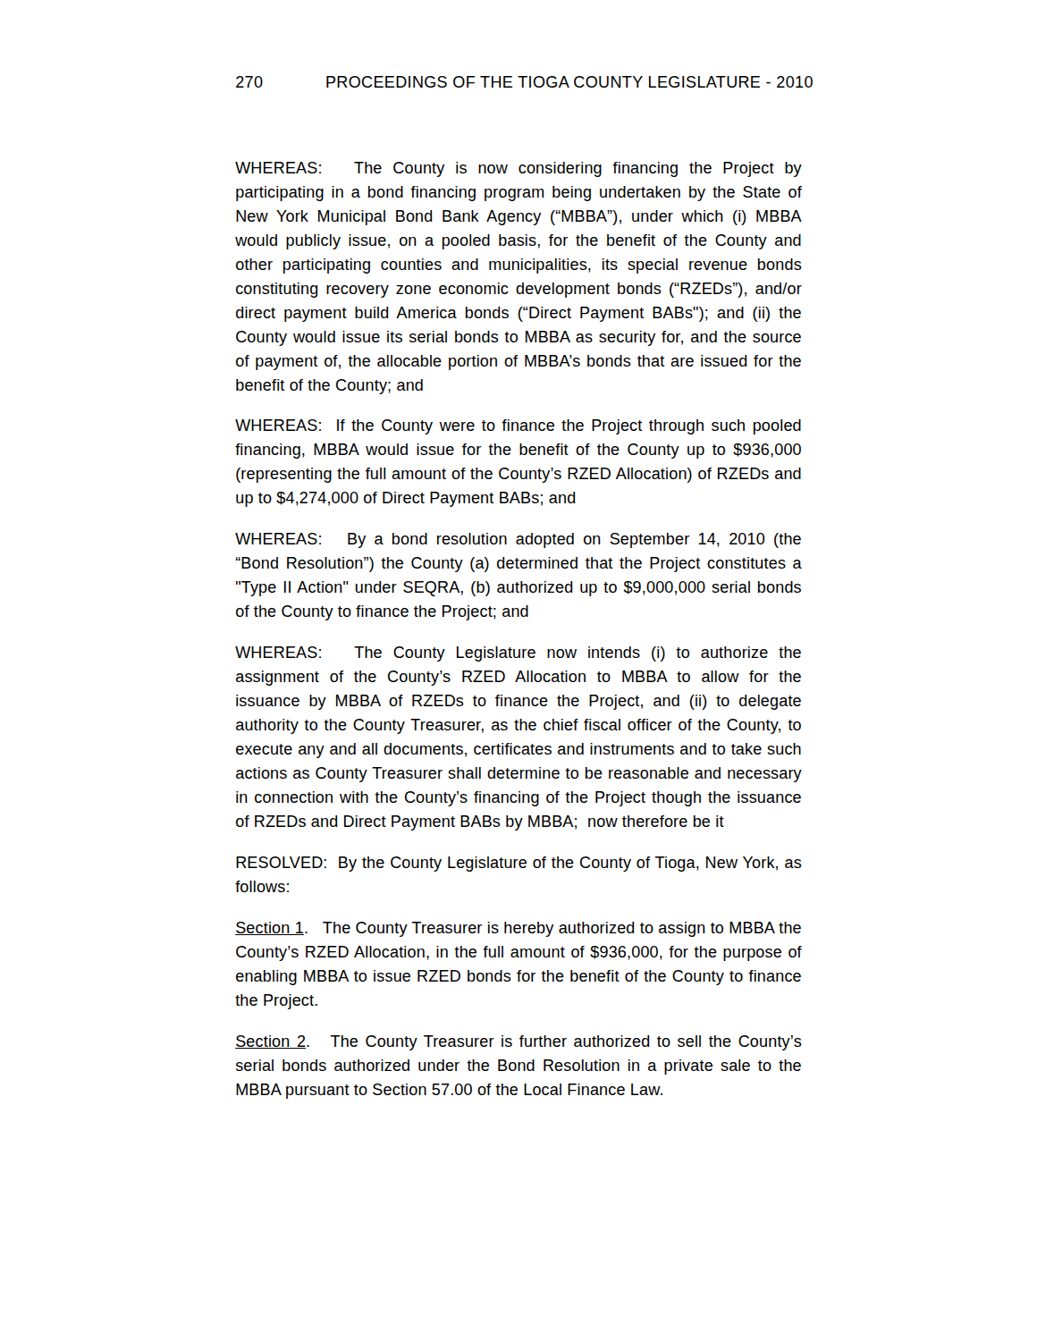270
PROCEEDINGS OF THE TIOGA COUNTY LEGISLATURE - 2010
WHEREAS: The County is now considering financing the Project by participating in a bond financing program being undertaken by the State of New York Municipal Bond Bank Agency (“MBBA”), under which (i) MBBA would publicly issue, on a pooled basis, for the benefit of the County and other participating counties and municipalities, its special revenue bonds constituting recovery zone economic development bonds (“RZEDs”), and/or direct payment build America bonds (“Direct Payment BABs"); and (ii) the County would issue its serial bonds to MBBA as security for, and the source of payment of, the allocable portion of MBBA’s bonds that are issued for the benefit of the County; and
WHEREAS: If the County were to finance the Project through such pooled financing, MBBA would issue for the benefit of the County up to $936,000 (representing the full amount of the County’s RZED Allocation) of RZEDs and up to $4,274,000 of Direct Payment BABs; and
WHEREAS: By a bond resolution adopted on September 14, 2010 (the “Bond Resolution”) the County (a) determined that the Project constitutes a "Type II Action" under SEQRA, (b) authorized up to $9,000,000 serial bonds of the County to finance the Project; and
WHEREAS: The County Legislature now intends (i) to authorize the assignment of the County’s RZED Allocation to MBBA to allow for the issuance by MBBA of RZEDs to finance the Project, and (ii) to delegate authority to the County Treasurer, as the chief fiscal officer of the County, to execute any and all documents, certificates and instruments and to take such actions as County Treasurer shall determine to be reasonable and necessary in connection with the County’s financing of the Project though the issuance of RZEDs and Direct Payment BABs by MBBA; now therefore be it
RESOLVED: By the County Legislature of the County of Tioga, New York, as follows:
Section 1. The County Treasurer is hereby authorized to assign to MBBA the County’s RZED Allocation, in the full amount of $936,000, for the purpose of enabling MBBA to issue RZED bonds for the benefit of the County to finance the Project.
Section 2. The County Treasurer is further authorized to sell the County’s serial bonds authorized under the Bond Resolution in a private sale to the MBBA pursuant to Section 57.00 of the Local Finance Law.